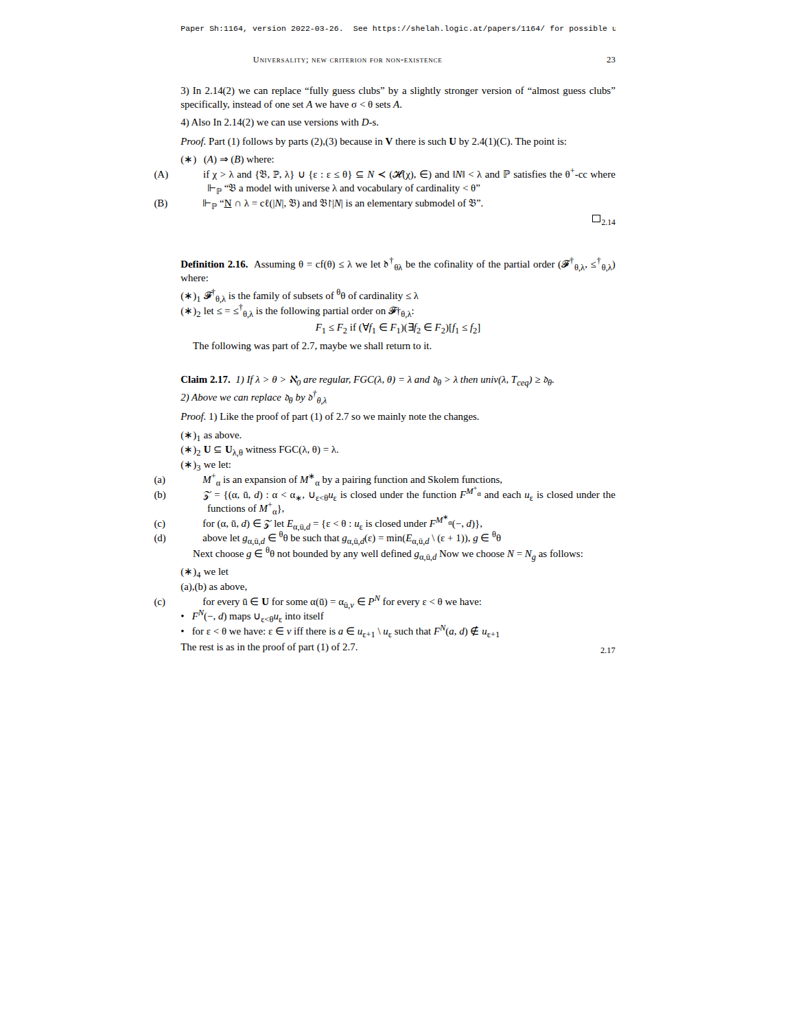Paper Sh:1164, version 2022-03-26. See https://shelah.logic.at/papers/1164/ for possible updates.
Universality; new criterion for non-existence 23
3) In 2.14(2) we can replace “fully guess clubs” by a slightly stronger version of “almost guess clubs” specifically, instead of one set A we have σ < θ sets A.
4) Also In 2.14(2) we can use versions with D-s.
Proof. Part (1) follows by parts (2),(3) because in V there is such U by 2.4(1)(C). The point is:
(∗) (A) ⇒ (B) where:
(A) if χ > λ and {𝔅, ℙ, λ} ∪ {ε : ε ≤ θ} ⊆ N ≺ (𝓗(χ), ∈) and ‖N‖ < λ and ℙ satisfies the θ+-cc where ⊩ℙ “𝔅 a model with universe λ and vocabulary of cardinality < θ”
(B) ⊩ℙ “N ∩ λ = cℓ(|N|, 𝔅) and 𝔅↾|N| is an elementary submodel of 𝔅”.
2.14
Definition 2.16. Assuming θ = cf(θ) ≤ λ we let 𝔡†θλ be the cofinality of the partial order (𝓕†θ,λ, ≤†θ,λ) where:
(∗)1 𝓕†θ,λ is the family of subsets of θθ of cardinality ≤ λ
(∗)2 let ≤ = ≤†θ,λ is the following partial order on 𝓕†θ,λ:
F1 ≤ F2 if (∀f1 ∈ F1)(∃f2 ∈ F2)[f1 ≤ f2]
The following was part of 2.7, maybe we shall return to it.
Claim 2.17. 1) If λ > θ > ℵ0 are regular, FGC(λ, θ) = λ and 𝔡θ > λ then univ(λ, Tceq) ≥ 𝔡θ.
2) Above we can replace 𝔡θ by 𝔡†θ,λ
Proof. 1) Like the proof of part (1) of 2.7 so we mainly note the changes.
(∗)1 as above.
(∗)2 U ⊆ Uλ,θ witness FGC(λ, θ) = λ.
(∗)3 we let:
(a) M+α is an expansion of M∗α by a pairing function and Skolem functions,
(b) 𝒵 = {(α, ū, d) : α < α∗, ∪ε<θuε is closed under the function FM+α and each uε is closed under the functions of M+α},
(c) for (α, ū, d) ∈ 𝒵 let Eα,ū,d = {ε < θ : uε is closed under FM∗α(−, d)},
(d) above let gα,ū,d ∈ θθ be such that gα,ū,d(ε) = min(Eα,ū,d \ (ε + 1)), g ∈ θθ
Next choose g ∈ θθ not bounded by any well defined gα,ū,d Now we choose N = Ng as follows:
(∗)4 we let
(a),(b) as above,
(c) for every ū ∈ U for some α(ū) = αū,v ∈ PN for every ε < θ we have:
FN(−, d) maps ∪ε<θuε into itself
for ε < θ we have: ε ∈ v iff there is a ∈ uε+1 \ uε such that FN(a, d) ∉ uε+1
The rest is as in the proof of part (1) of 2.7.2.17